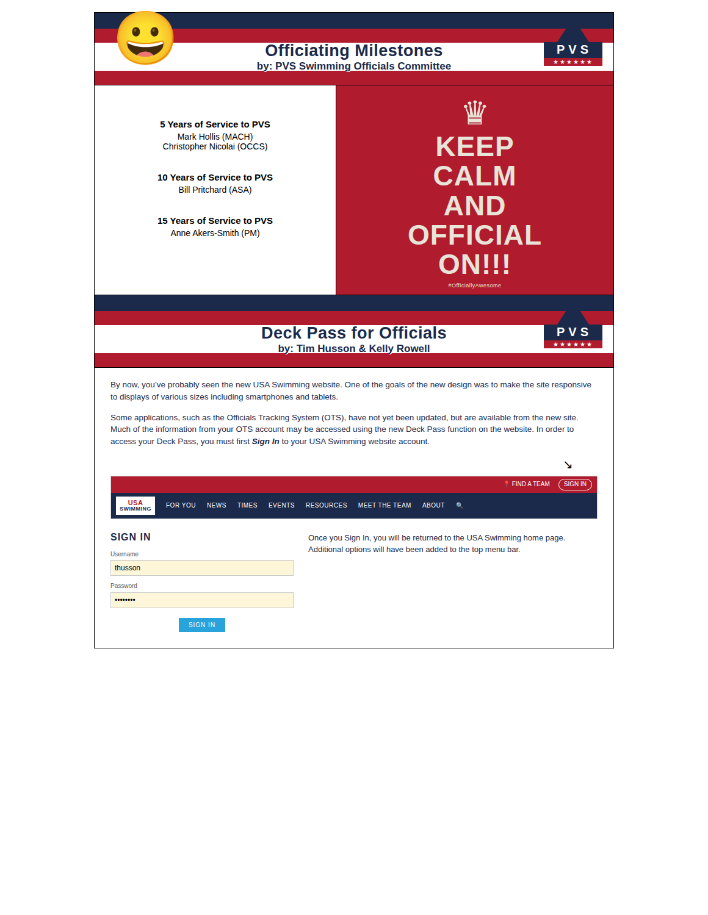😀
Officiating Milestones
by: PVS Swimming Officials Committee
PVS
★★★★★★
5 Years of Service to PVS
Mark Hollis (MACH)
Christopher Nicolai (OCCS)
10 Years of Service to PVS
Bill Pritchard (ASA)
15 Years of Service to PVS
Anne Akers-Smith (PM)
♛
KEEP
CALM
AND
OFFICIAL
ON!!!
#OfficiallyAwesome
Deck Pass for Officials
by: Tim Husson & Kelly Rowell
PVS
★★★★★★
By now, you’ve probably seen the new USA Swimming website. One of the goals of the new design was to make the site responsive to displays of various sizes including smartphones and tablets.
Some applications, such as the Officials Tracking System (OTS), have not yet been updated, but are available from the new site. Much of the information from your OTS account may be accessed using the new Deck Pass function on the website. In order to access your Deck Pass, you must first Sign In to your USA Swimming website account.
↘
📍 FIND A TEAM SIGN IN
USASWIMMING
FOR YOU NEWS TIMES EVENTS RESOURCES MEET THE TEAM ABOUT 🔍
SIGN IN
Username Password SIGN IN
Once you Sign In, you will be returned to the USA Swimming home page. Additional options will have been added to the top menu bar.